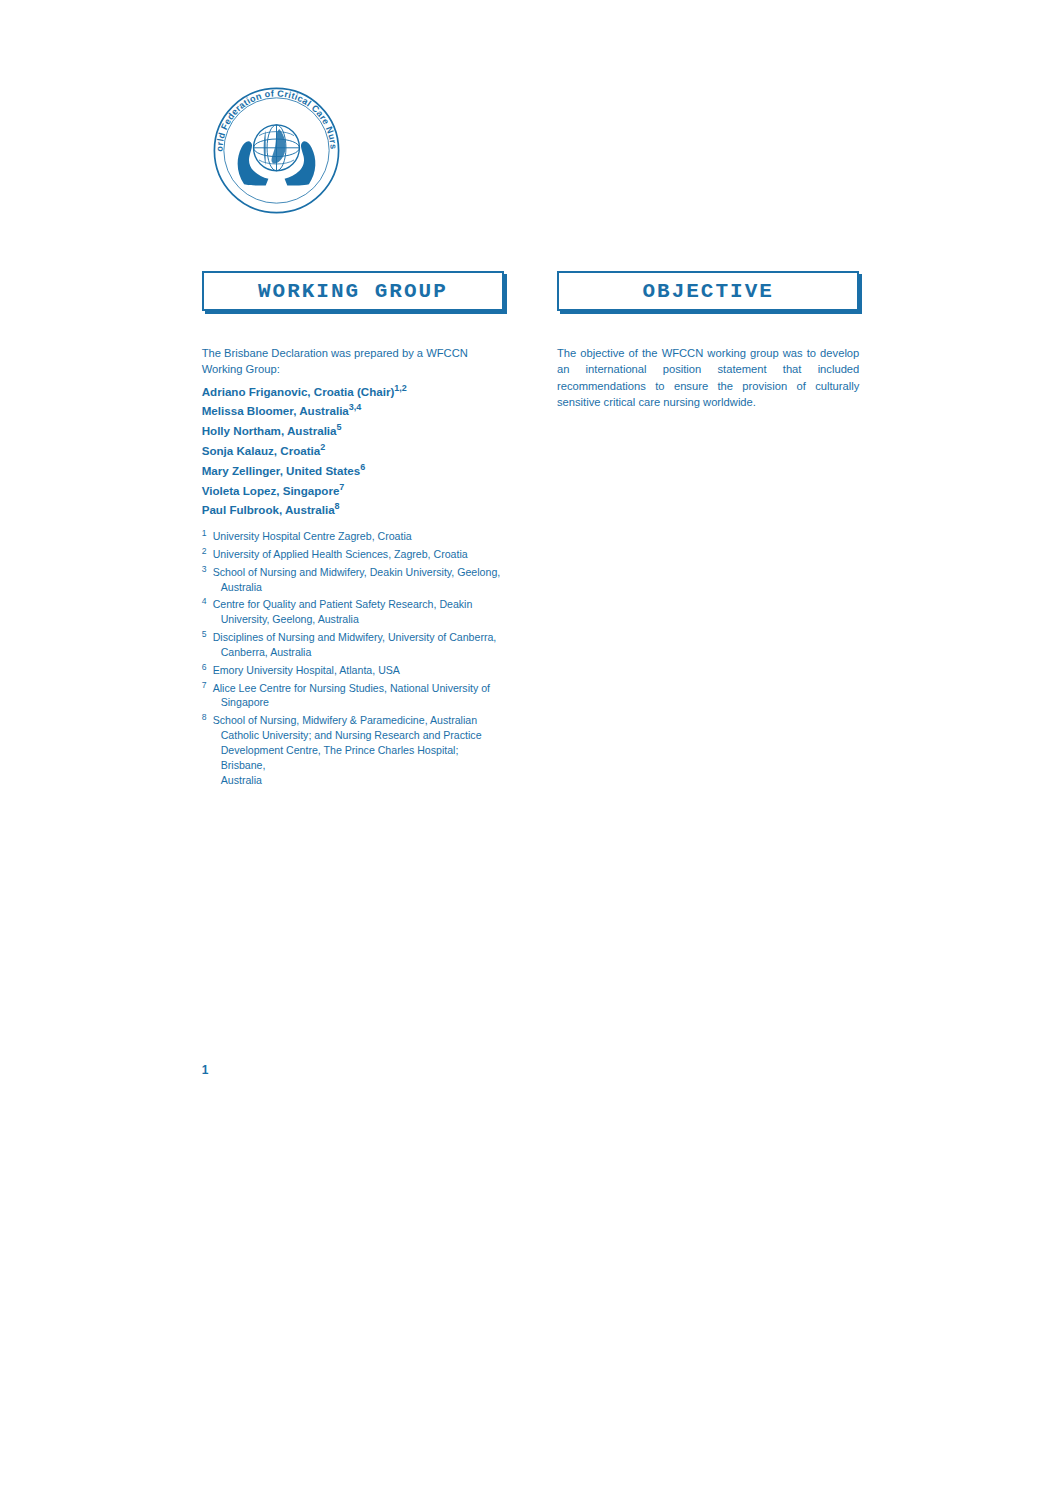World Federation of Critical Care Nurses
WORKING GROUP
The Brisbane Declaration was prepared by a WFCCN Working Group:
Adriano Friganovic, Croatia (Chair)1,2
Melissa Bloomer, Australia3,4
Holly Northam, Australia5
Sonja Kalauz, Croatia2
Mary Zellinger, United States6
Violeta Lopez, Singapore7
Paul Fulbrook, Australia8
University Hospital Centre Zagreb, Croatia
University of Applied Health Sciences, Zagreb, Croatia
School of Nursing and Midwifery, Deakin University, Geelong, Australia
Centre for Quality and Patient Safety Research, Deakin University, Geelong, Australia
Disciplines of Nursing and Midwifery, University of Canberra, Canberra, Australia
Emory University Hospital, Atlanta, USA
Alice Lee Centre for Nursing Studies, National University of Singapore
School of Nursing, Midwifery & Paramedicine, Australian Catholic University; and Nursing Research and Practice Development Centre, The Prince Charles Hospital; Brisbane, Australia
OBJECTIVE
The objective of the WFCCN working group was to develop an international position statement that included recommendations to ensure the provision of culturally sensitive critical care nursing worldwide.
1